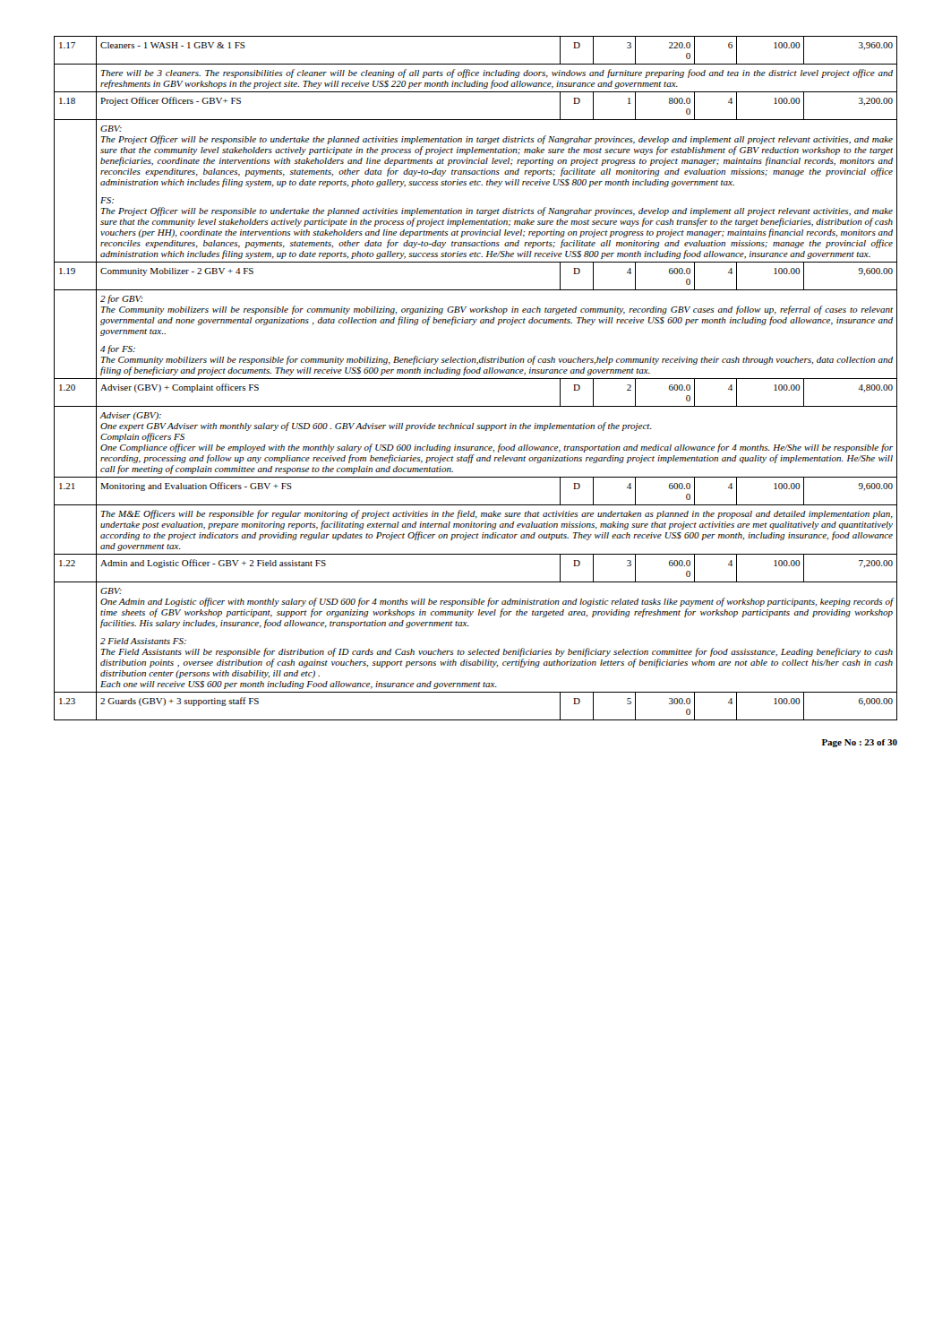| 1.17 | Cleaners - 1 WASH - 1 GBV & 1 FS | D | 3 | 220.0 0 | 6 | 100.00 | 3,960.00 |
| | There will be 3 cleaners. The responsibilities of cleaner will be cleaning of all parts of office including doors, windows and furniture preparing food and tea in the district level project office and refreshments in GBV workshops in the project site. They will receive US$ 220 per month including food allowance, insurance and government tax. |
| 1.18 | Project Officer Officers - GBV+ FS | D | 1 | 800.0 0 | 4 | 100.00 | 3,200.00 |
| | GBV: The Project Officer will be responsible to undertake the planned activities implementation in target districts of Nangrahar provinces, develop and implement all project relevant activities, and make sure that the community level stakeholders actively participate in the process of project implementation; make sure the most secure ways for establishment of GBV reduction workshop to the target beneficiaries, coordinate the interventions with stakeholders and line departments at provincial level; reporting on project progress to project manager; maintains financial records, monitors and reconciles expenditures, balances, payments, statements, other data for day-to-day transactions and reports; facilitate all monitoring and evaluation missions; manage the provincial office administration which includes filing system, up to date reports, photo gallery, success stories etc. they will receive US$ 800 per month including government tax. FS: The Project Officer will be responsible to undertake the planned activities implementation in target districts of Nangrahar provinces, develop and implement all project relevant activities, and make sure that the community level stakeholders actively participate in the process of project implementation; make sure the most secure ways for cash transfer to the target beneficiaries, distribution of cash vouchers (per HH), coordinate the interventions with stakeholders and line departments at provincial level; reporting on project progress to project manager; maintains financial records, monitors and reconciles expenditures, balances, payments, statements, other data for day-to-day transactions and reports; facilitate all monitoring and evaluation missions; manage the provincial office administration which includes filing system, up to date reports, photo gallery, success stories etc. He/She will receive US$ 800 per month including food allowance, insurance and government tax. |
| 1.19 | Community Mobilizer - 2 GBV + 4 FS | D | 4 | 600.0 0 | 4 | 100.00 | 9,600.00 |
| | 2 for GBV: The Community mobilizers will be responsible for community mobilizing, organizing GBV workshop in each targeted community, recording GBV cases and follow up, referral of cases to relevant governmental and none governmental organizations , data collection and filing of beneficiary and project documents. They will receive US$ 600 per month including food allowance, insurance and government tax.. 4 for FS: The Community mobilizers will be responsible for community mobilizing, Beneficiary selection,distribution of cash vouchers,help community receiving their cash through vouchers, data collection and filing of beneficiary and project documents. They will receive US$ 600 per month including food allowance, insurance and government tax. |
| 1.20 | Adviser (GBV) + Complaint officers FS | D | 2 | 600.0 0 | 4 | 100.00 | 4,800.00 |
| | Adviser (GBV): One expert GBV Adviser with monthly salary of USD 600 . GBV Adviser will provide technical support in the implementation of the project. Complain officers FS One Compliance officer will be employed with the monthly salary of USD 600 including insurance, food allowance, transportation and medical allowance for 4 months. He/She will be responsible for recording, processing and follow up any compliance received from beneficiaries, project staff and relevant organizations regarding project implementation and quality of implementation. He/She will call for meeting of complain committee and response to the complain and documentation. |
| 1.21 | Monitoring and Evaluation Officers - GBV + FS | D | 4 | 600.0 0 | 4 | 100.00 | 9,600.00 |
| | The M&E Officers will be responsible for regular monitoring of project activities in the field, make sure that activities are undertaken as planned in the proposal and detailed implementation plan, undertake post evaluation, prepare monitoring reports, facilitating external and internal monitoring and evaluation missions, making sure that project activities are met qualitatively and quantitatively according to the project indicators and providing regular updates to Project Officer on project indicator and outputs. They will each receive US$ 600 per month, including insurance, food allowance and government tax. |
| 1.22 | Admin and Logistic Officer - GBV + 2 Field assistant FS | D | 3 | 600.0 0 | 4 | 100.00 | 7,200.00 |
| | GBV: One Admin and Logistic officer with monthly salary of USD 600 for 4 months will be responsible for administration and logistic related tasks like payment of workshop participants, keeping records of time sheets of GBV workshop participant, support for organizing workshops in community level for the targeted area, providing refreshment for workshop participants and providing workshop facilities. His salary includes, insurance, food allowance, transportation and government tax. 2 Field Assistants FS: The Field Assistants will be responsible for distribution of ID cards and Cash vouchers to selected benificiaries by benificiary selection committee for food assisstance, Leading beneficiary to cash distribution points , oversee distribution of cash against vouchers, support persons with disability, certifying authorization letters of benificiaries whom are not able to collect his/her cash in cash distribution center (persons with disability, ill and etc) . Each one will receive US$ 600 per month including Food allowance, insurance and government tax. |
| 1.23 | 2 Guards (GBV) + 3 supporting staff FS | D | 5 | 300.0 0 | 4 | 100.00 | 6,000.00 |
Page No : 23 of 30